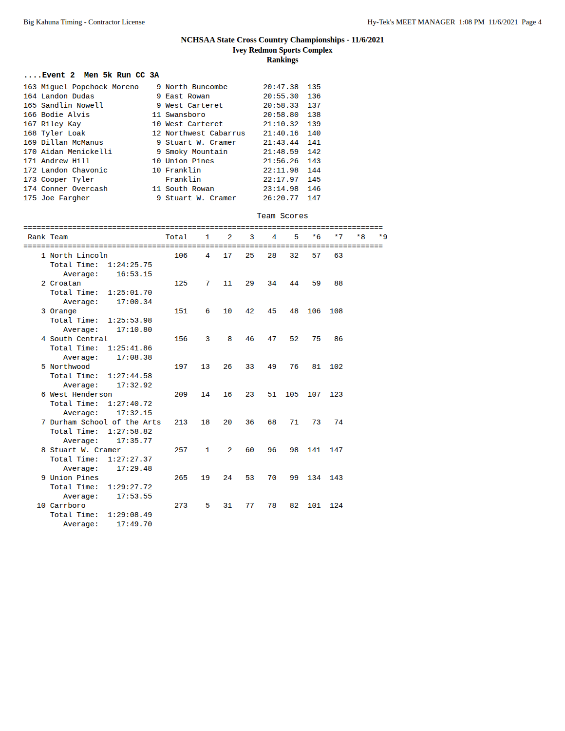Big Kahuna Timing - Contractor License Hy-Tek's MEET MANAGER 1:08 PM 11/6/2021 Page 4
NCHSAA State Cross Country Championships - 11/6/2021
Ivey Redmon Sports Complex
Rankings
....Event 2 Men 5k Run CC 3A
163 Miguel Popchock Moreno    9 North Buncombe        20:47.38  135
164 Landon Dudas              9 East Rowan            20:55.30  136
165 Sandlin Nowell            9 West Carteret         20:58.33  137
166 Bodie Alvis              11 Swansboro             20:58.80  138
167 Riley Kay                10 West Carteret         21:10.32  139
168 Tyler Loak               12 Northwest Cabarrus    21:40.16  140
169 Dillan McManus            9 Stuart W. Cramer      21:43.44  141
170 Aidan Menickelli          9 Smoky Mountain        21:48.59  142
171 Andrew Hill              10 Union Pines           21:56.26  143
172 Landon Chavonic          10 Franklin              22:11.98  144
173 Cooper Tyler                Franklin              22:17.97  145
174 Conner Overcash          11 South Rowan           23:14.98  146
175 Joe Fargher               9 Stuart W. Cramer      26:20.77  147
Team Scores
=================================================================================
 Rank Team                      Total    1    2    3    4    5   *6   *7   *8   *9
=================================================================================
    1 North Lincoln               106    4   17   25   28   32   57   63
      Total Time:  1:24:25.75
         Average:    16:53.15
    2 Croatan                     125    7   11   29   34   44   59   88
      Total Time:  1:25:01.70
         Average:    17:00.34
    3 Orange                      151    6   10   42   45   48  106  108
      Total Time:  1:25:53.98
         Average:    17:10.80
    4 South Central               156    3    8   46   47   52   75   86
      Total Time:  1:25:41.86
         Average:    17:08.38
    5 Northwood                   197   13   26   33   49   76   81  102
      Total Time:  1:27:44.58
         Average:    17:32.92
    6 West Henderson              209   14   16   23   51  105  107  123
      Total Time:  1:27:40.72
         Average:    17:32.15
    7 Durham School of the Arts   213   18   20   36   68   71   73   74
      Total Time:  1:27:58.82
         Average:    17:35.77
    8 Stuart W. Cramer            257    1    2   60   96   98  141  147
      Total Time:  1:27:27.37
         Average:    17:29.48
    9 Union Pines                 265   19   24   53   70   99  134  143
      Total Time:  1:29:27.72
         Average:    17:53.55
   10 Carrboro                    273    5   31   77   78   82  101  124
      Total Time:  1:29:08.49
         Average:    17:49.70